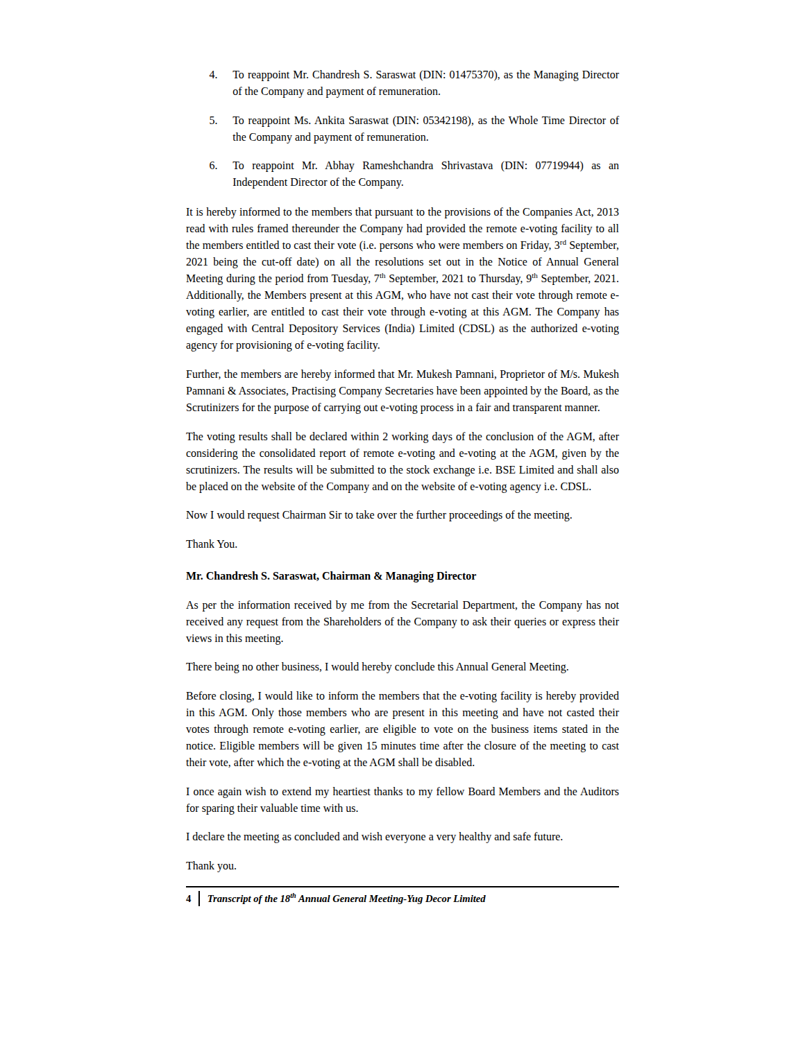4. To reappoint Mr. Chandresh S. Saraswat (DIN: 01475370), as the Managing Director of the Company and payment of remuneration.
5. To reappoint Ms. Ankita Saraswat (DIN: 05342198), as the Whole Time Director of the Company and payment of remuneration.
6. To reappoint Mr. Abhay Rameshchandra Shrivastava (DIN: 07719944) as an Independent Director of the Company.
It is hereby informed to the members that pursuant to the provisions of the Companies Act, 2013 read with rules framed thereunder the Company had provided the remote e-voting facility to all the members entitled to cast their vote (i.e. persons who were members on Friday, 3rd September, 2021 being the cut-off date) on all the resolutions set out in the Notice of Annual General Meeting during the period from Tuesday, 7th September, 2021 to Thursday, 9th September, 2021. Additionally, the Members present at this AGM, who have not cast their vote through remote e-voting earlier, are entitled to cast their vote through e-voting at this AGM. The Company has engaged with Central Depository Services (India) Limited (CDSL) as the authorized e-voting agency for provisioning of e-voting facility.
Further, the members are hereby informed that Mr. Mukesh Pamnani, Proprietor of M/s. Mukesh Pamnani & Associates, Practising Company Secretaries have been appointed by the Board, as the Scrutinizers for the purpose of carrying out e-voting process in a fair and transparent manner.
The voting results shall be declared within 2 working days of the conclusion of the AGM, after considering the consolidated report of remote e-voting and e-voting at the AGM, given by the scrutinizers. The results will be submitted to the stock exchange i.e. BSE Limited and shall also be placed on the website of the Company and on the website of e-voting agency i.e. CDSL.
Now I would request Chairman Sir to take over the further proceedings of the meeting.
Thank You.
Mr. Chandresh S. Saraswat, Chairman & Managing Director
As per the information received by me from the Secretarial Department, the Company has not received any request from the Shareholders of the Company to ask their queries or express their views in this meeting.
There being no other business, I would hereby conclude this Annual General Meeting.
Before closing, I would like to inform the members that the e-voting facility is hereby provided in this AGM. Only those members who are present in this meeting and have not casted their votes through remote e-voting earlier, are eligible to vote on the business items stated in the notice. Eligible members will be given 15 minutes time after the closure of the meeting to cast their vote, after which the e-voting at the AGM shall be disabled.
I once again wish to extend my heartiest thanks to my fellow Board Members and the Auditors for sparing their valuable time with us.
I declare the meeting as concluded and wish everyone a very healthy and safe future.
Thank you.
4 Transcript of the 18th Annual General Meeting-Yug Decor Limited